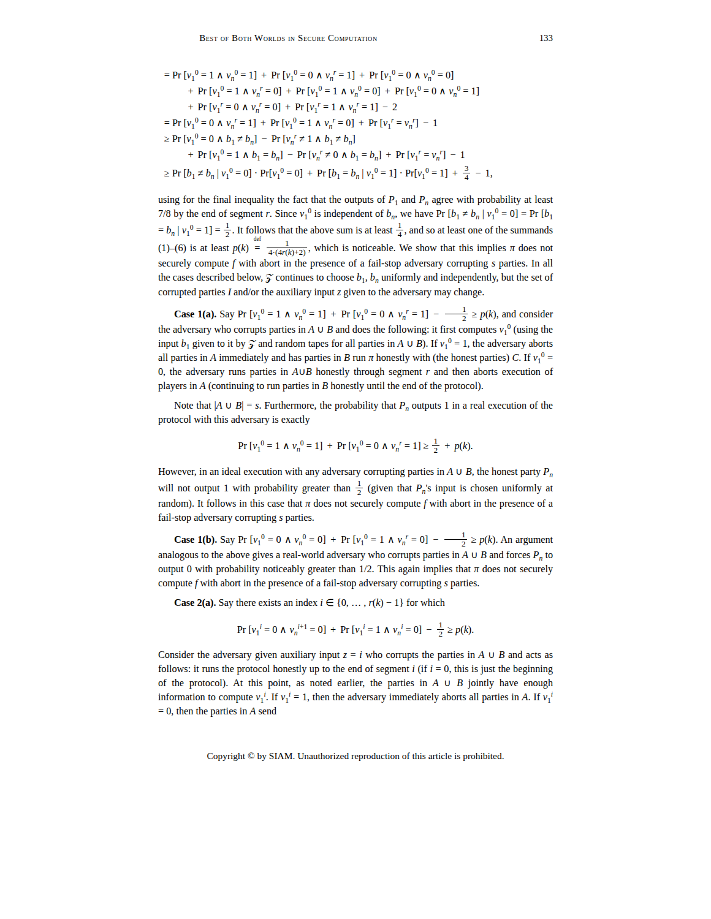Best of Both Worlds in Secure Computation 133
= Pr [v10 = 1 ∧ vn0 = 1] + Pr [v10 = 0 ∧ vnr = 1] + Pr [v10 = 0 ∧ vn0 = 0] + Pr [v10 = 1 ∧ vnr = 0] + Pr [v10 = 1 ∧ vn0 = 0] + Pr [v10 = 0 ∧ vn0 = 1] + Pr [v1r = 0 ∧ vnr = 0] + Pr [v1r = 1 ∧ vnr = 1] − 2 = Pr [v10 = 0 ∧ vnr = 1] + Pr [v10 = 1 ∧ vnr = 0] + Pr [v1r = vnr] − 1 ≥ Pr [v10 = 0 ∧ b1 ≠ bn] − Pr [vnr ≠ 1 ∧ b1 ≠ bn] + Pr [v10 = 1 ∧ b1 = bn] − Pr [vnr ≠ 0 ∧ b1 = bn] + Pr [v1r = vnr] − 1 ≥ Pr [b1 ≠ bn | v10 = 0] · Pr[v10 = 0] + Pr [b1 = bn | v10 = 1] · Pr[v10 = 1] + 34 − 1,
using for the final inequality the fact that the outputs of P1 and Pn agree with probability at least 7/8 by the end of segment r. Since v10 is independent of bn, we have Pr [b1 ≠ bn | v10 = 0] = Pr [b1 = bn | v10 = 1] = 12. It follows that the above sum is at least 14, and so at least one of the summands (1)–(6) is at least p(k) def= 14·(4r(k)+2), which is noticeable. We show that this implies π does not securely compute f with abort in the presence of a fail-stop adversary corrupting s parties. In all the cases described below, 𝒵 continues to choose b1, bn uniformly and independently, but the set of corrupted parties I and/or the auxiliary input z given to the adversary may change.
Case 1(a). Say Pr [v10 = 1 ∧ vn0 = 1] + Pr [v10 = 0 ∧ vnr = 1] − 12 ≥ p(k), and consider the adversary who corrupts parties in A ∪ B and does the following: it first computes v10 (using the input b1 given to it by 𝒵 and random tapes for all parties in A ∪ B). If v10 = 1, the adversary aborts all parties in A immediately and has parties in B run π honestly with (the honest parties) C. If v10 = 0, the adversary runs parties in A∪B honestly through segment r and then aborts execution of players in A (continuing to run parties in B honestly until the end of the protocol).
Note that |A ∪ B| = s. Furthermore, the probability that Pn outputs 1 in a real execution of the protocol with this adversary is exactly
Pr [v10 = 1 ∧ vn0 = 1] + Pr [v10 = 0 ∧ vnr = 1] ≥ 12 + p(k).
However, in an ideal execution with any adversary corrupting parties in A ∪ B, the honest party Pn will not output 1 with probability greater than 12 (given that Pn's input is chosen uniformly at random). It follows in this case that π does not securely compute f with abort in the presence of a fail-stop adversary corrupting s parties.
Case 1(b). Say Pr [v10 = 0 ∧ vn0 = 0] + Pr [v10 = 1 ∧ vnr = 0] − 12 ≥ p(k). An argument analogous to the above gives a real-world adversary who corrupts parties in A ∪ B and forces Pn to output 0 with probability noticeably greater than 1/2. This again implies that π does not securely compute f with abort in the presence of a fail-stop adversary corrupting s parties.
Case 2(a). Say there exists an index i ∈ {0, … , r(k) − 1} for which
Pr [v1i = 0 ∧ vni+1 = 0] + Pr [v1i = 1 ∧ vni = 0] − 12 ≥ p(k).
Consider the adversary given auxiliary input z = i who corrupts the parties in A ∪ B and acts as follows: it runs the protocol honestly up to the end of segment i (if i = 0, this is just the beginning of the protocol). At this point, as noted earlier, the parties in A ∪ B jointly have enough information to compute v1i. If v1i = 1, then the adversary immediately aborts all parties in A. If v1i = 0, then the parties in A send
Copyright © by SIAM. Unauthorized reproduction of this article is prohibited.